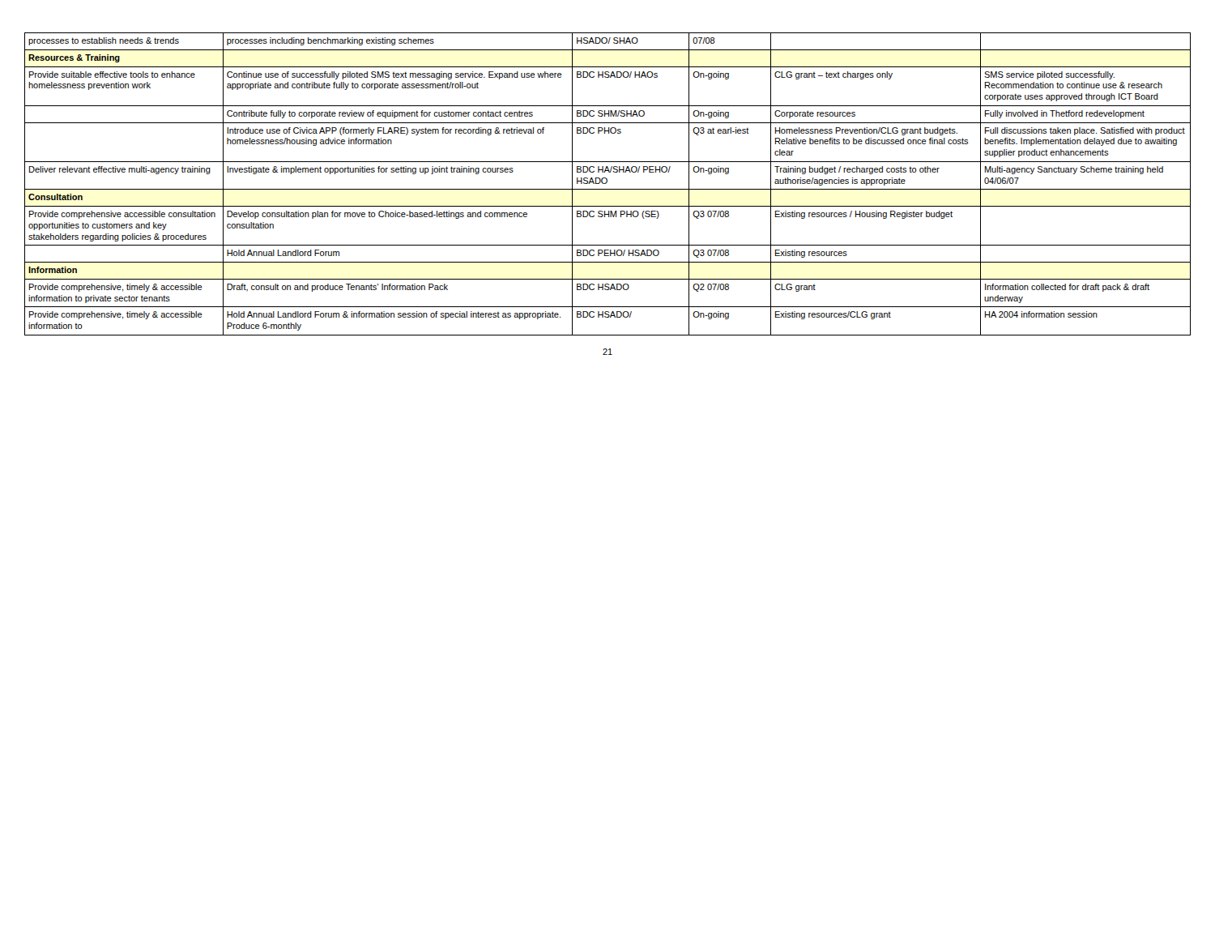| processes to establish needs & trends | processes including benchmarking existing schemes | HSADO/ SHAO | 07/08 | | |
| Resources & Training | | | | | |
| Provide suitable effective tools to enhance homelessness prevention work | Continue use of successfully piloted SMS text messaging service. Expand use where appropriate and contribute fully to corporate assessment/roll-out | BDC HSADO/ HAOs | On-going | CLG grant – text charges only | SMS service piloted successfully. Recommendation to continue use & research corporate uses approved through ICT Board |
| | Contribute fully to corporate review of equipment for customer contact centres | BDC SHM/SHAO | On-going | Corporate resources | Fully involved in Thetford redevelopment |
| | Introduce use of Civica APP (formerly FLARE) system for recording & retrieval of homelessness/housing advice information | BDC PHOs | Q3 at earl-iest | Homelessness Prevention/CLG grant budgets. Relative benefits to be discussed once final costs clear | Full discussions taken place. Satisfied with product benefits. Implementation delayed due to awaiting supplier product enhancements |
| Deliver relevant effective multi-agency training | Investigate & implement opportunities for setting up joint training courses | BDC HA/SHAO/ PEHO/ HSADO | On-going | Training budget / recharged costs to other authorise/agencies is appropriate | Multi-agency Sanctuary Scheme training held 04/06/07 |
| Consultation | | | | | |
| Provide comprehensive accessible consultation opportunities to customers and key stakeholders regarding policies & procedures | Develop consultation plan for move to Choice-based-lettings and commence consultation | BDC SHM PHO (SE) | Q3 07/08 | Existing resources / Housing Register budget | |
| | Hold Annual Landlord Forum | BDC PEHO/ HSADO | Q3 07/08 | Existing resources | |
| Information | | | | | |
| Provide comprehensive, timely & accessible information to private sector tenants | Draft, consult on and produce Tenants’ Information Pack | BDC HSADO | Q2 07/08 | CLG grant | Information collected for draft pack & draft underway |
| Provide comprehensive, timely & accessible information to | Hold Annual Landlord Forum & information session of special interest as appropriate. Produce 6-monthly | BDC HSADO/ | On-going | Existing resources/CLG grant | HA 2004 information session |
21